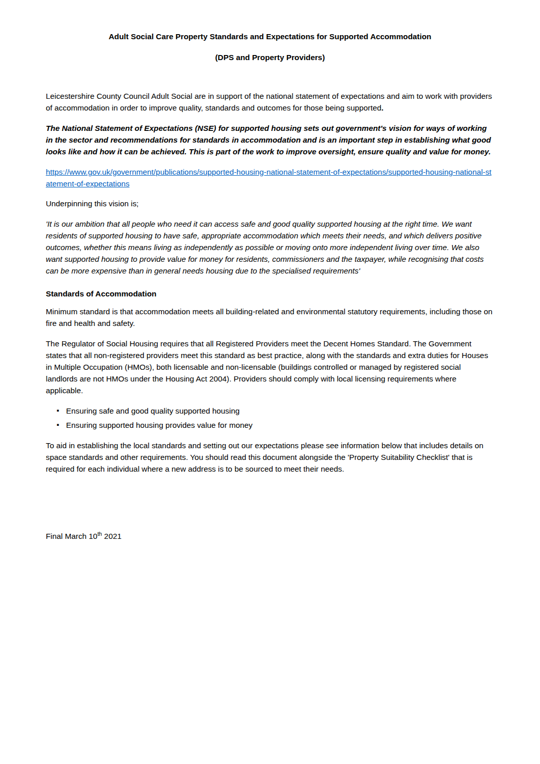Adult Social Care Property Standards and Expectations for Supported Accommodation (DPS and Property Providers)
Leicestershire County Council Adult Social are in support of the national statement of expectations and aim to work with providers of accommodation in order to improve quality, standards and outcomes for those being supported.
The National Statement of Expectations (NSE) for supported housing sets out government's vision for ways of working in the sector and recommendations for standards in accommodation and is an important step in establishing what good looks like and how it can be achieved. This is part of the work to improve oversight, ensure quality and value for money.
https://www.gov.uk/government/publications/supported-housing-national-statement-of-expectations/supported-housing-national-statement-of-expectations
Underpinning this vision is;
'It is our ambition that all people who need it can access safe and good quality supported housing at the right time. We want residents of supported housing to have safe, appropriate accommodation which meets their needs, and which delivers positive outcomes, whether this means living as independently as possible or moving onto more independent living over time. We also want supported housing to provide value for money for residents, commissioners and the taxpayer, while recognising that costs can be more expensive than in general needs housing due to the specialised requirements'
Standards of Accommodation
Minimum standard is that accommodation meets all building-related and environmental statutory requirements, including those on fire and health and safety.
The Regulator of Social Housing requires that all Registered Providers meet the Decent Homes Standard. The Government states that all non-registered providers meet this standard as best practice, along with the standards and extra duties for Houses in Multiple Occupation (HMOs), both licensable and non-licensable (buildings controlled or managed by registered social landlords are not HMOs under the Housing Act 2004). Providers should comply with local licensing requirements where applicable.
Ensuring safe and good quality supported housing
Ensuring supported housing provides value for money
To aid in establishing the local standards and setting out our expectations please see information below that includes details on space standards and other requirements. You should read this document alongside the 'Property Suitability Checklist' that is required for each individual where a new address is to be sourced to meet their needs.
Final March 10th 2021